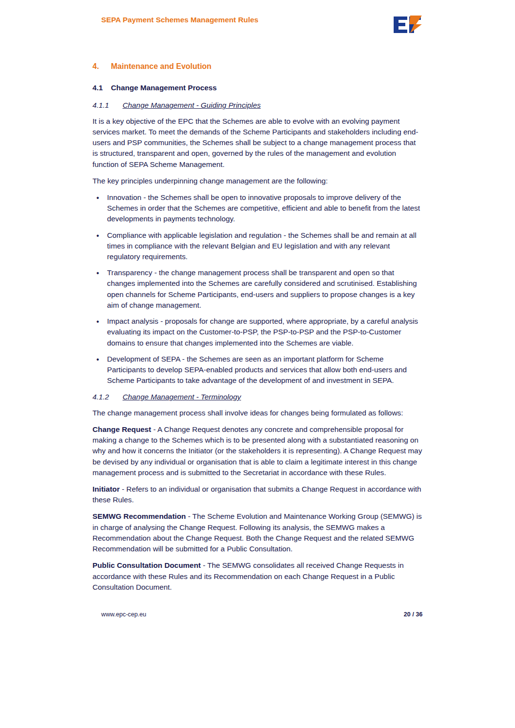SEPA Payment Schemes Management Rules
4. Maintenance and Evolution
4.1 Change Management Process
4.1.1 Change Management - Guiding Principles
It is a key objective of the EPC that the Schemes are able to evolve with an evolving payment services market. To meet the demands of the Scheme Participants and stakeholders including end-users and PSP communities, the Schemes shall be subject to a change management process that is structured, transparent and open, governed by the rules of the management and evolution function of SEPA Scheme Management.
The key principles underpinning change management are the following:
Innovation - the Schemes shall be open to innovative proposals to improve delivery of the Schemes in order that the Schemes are competitive, efficient and able to benefit from the latest developments in payments technology.
Compliance with applicable legislation and regulation - the Schemes shall be and remain at all times in compliance with the relevant Belgian and EU legislation and with any relevant regulatory requirements.
Transparency - the change management process shall be transparent and open so that changes implemented into the Schemes are carefully considered and scrutinised. Establishing open channels for Scheme Participants, end-users and suppliers to propose changes is a key aim of change management.
Impact analysis - proposals for change are supported, where appropriate, by a careful analysis evaluating its impact on the Customer-to-PSP, the PSP-to-PSP and the PSP-to-Customer domains to ensure that changes implemented into the Schemes are viable.
Development of SEPA - the Schemes are seen as an important platform for Scheme Participants to develop SEPA-enabled products and services that allow both end-users and Scheme Participants to take advantage of the development of and investment in SEPA.
4.1.2 Change Management - Terminology
The change management process shall involve ideas for changes being formulated as follows:
Change Request - A Change Request denotes any concrete and comprehensible proposal for making a change to the Schemes which is to be presented along with a substantiated reasoning on why and how it concerns the Initiator (or the stakeholders it is representing). A Change Request may be devised by any individual or organisation that is able to claim a legitimate interest in this change management process and is submitted to the Secretariat in accordance with these Rules.
Initiator - Refers to an individual or organisation that submits a Change Request in accordance with these Rules.
SEMWG Recommendation - The Scheme Evolution and Maintenance Working Group (SEMWG) is in charge of analysing the Change Request. Following its analysis, the SEMWG makes a Recommendation about the Change Request. Both the Change Request and the related SEMWG Recommendation will be submitted for a Public Consultation.
Public Consultation Document - The SEMWG consolidates all received Change Requests in accordance with these Rules and its Recommendation on each Change Request in a Public Consultation Document.
www.epc-cep.eu
20 / 36